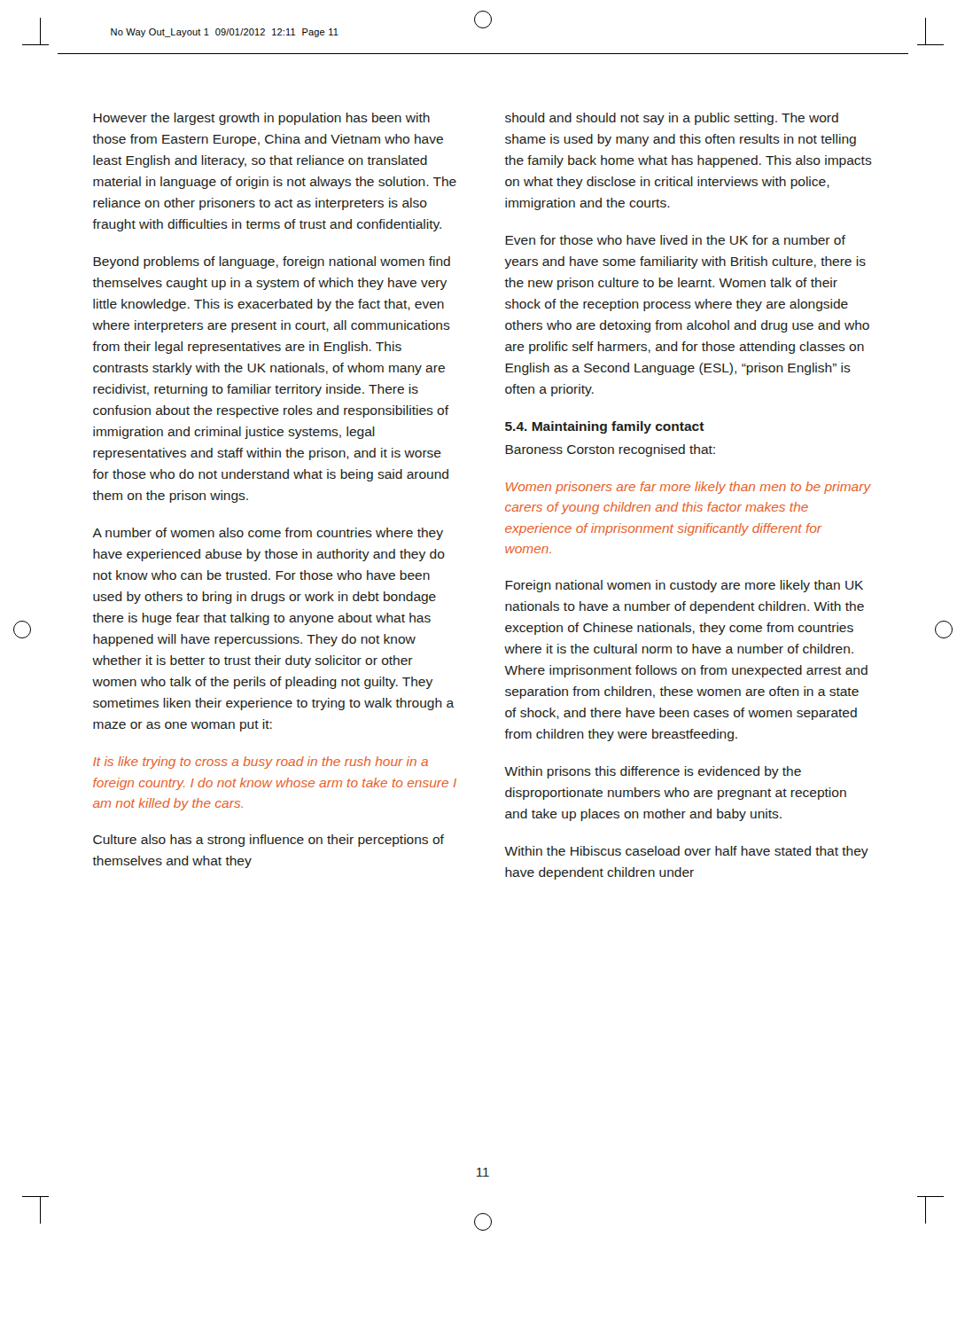No Way Out_Layout 1 09/01/2012 12:11 Page 11
However the largest growth in population has been with those from Eastern Europe, China and Vietnam who have least English and literacy, so that reliance on translated material in language of origin is not always the solution. The reliance on other prisoners to act as interpreters is also fraught with difficulties in terms of trust and confidentiality.
Beyond problems of language, foreign national women find themselves caught up in a system of which they have very little knowledge. This is exacerbated by the fact that, even where interpreters are present in court, all communications from their legal representatives are in English. This contrasts starkly with the UK nationals, of whom many are recidivist, returning to familiar territory inside. There is confusion about the respective roles and responsibilities of immigration and criminal justice systems, legal representatives and staff within the prison, and it is worse for those who do not understand what is being said around them on the prison wings.
A number of women also come from countries where they have experienced abuse by those in authority and they do not know who can be trusted. For those who have been used by others to bring in drugs or work in debt bondage there is huge fear that talking to anyone about what has happened will have repercussions. They do not know whether it is better to trust their duty solicitor or other women who talk of the perils of pleading not guilty. They sometimes liken their experience to trying to walk through a maze or as one woman put it:
It is like trying to cross a busy road in the rush hour in a foreign country. I do not know whose arm to take to ensure I am not killed by the cars.
Culture also has a strong influence on their perceptions of themselves and what they
should and should not say in a public setting. The word shame is used by many and this often results in not telling the family back home what has happened. This also impacts on what they disclose in critical interviews with police, immigration and the courts.
Even for those who have lived in the UK for a number of years and have some familiarity with British culture, there is the new prison culture to be learnt. Women talk of their shock of the reception process where they are alongside others who are detoxing from alcohol and drug use and who are prolific self harmers, and for those attending classes on English as a Second Language (ESL), “prison English” is often a priority.
5.4. Maintaining family contact
Baroness Corston recognised that:
Women prisoners are far more likely than men to be primary carers of young children and this factor makes the experience of imprisonment significantly different for women.
Foreign national women in custody are more likely than UK nationals to have a number of dependent children. With the exception of Chinese nationals, they come from countries where it is the cultural norm to have a number of children. Where imprisonment follows on from unexpected arrest and separation from children, these women are often in a state of shock, and there have been cases of women separated from children they were breastfeeding.
Within prisons this difference is evidenced by the disproportionate numbers who are pregnant at reception and take up places on mother and baby units.
Within the Hibiscus caseload over half have stated that they have dependent children under
11